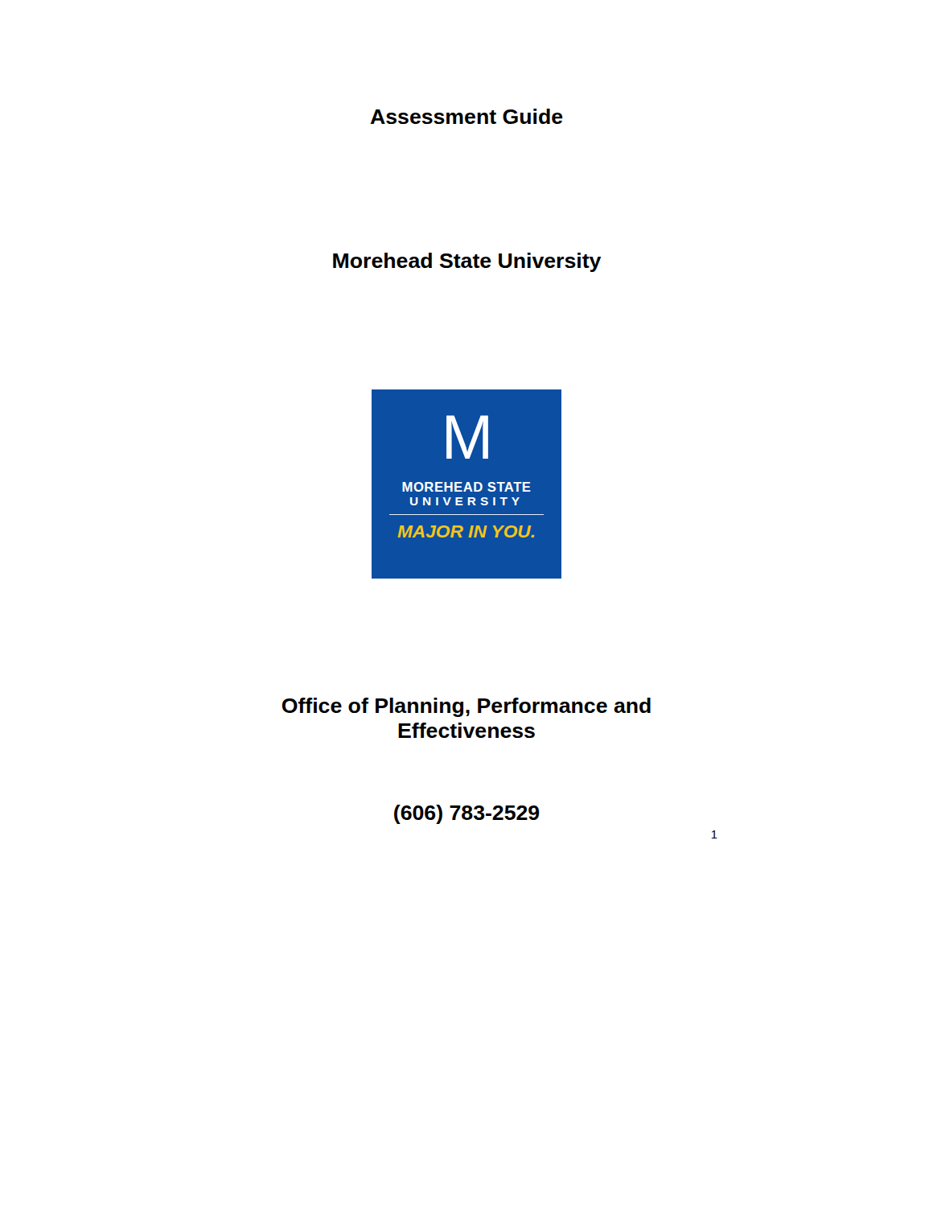Assessment Guide
Morehead State University
M
MOREHEAD STATEUNIVERSITY
MAJOR IN YOU.
Office of Planning, Performance and Effectiveness
(606) 783-2529
1